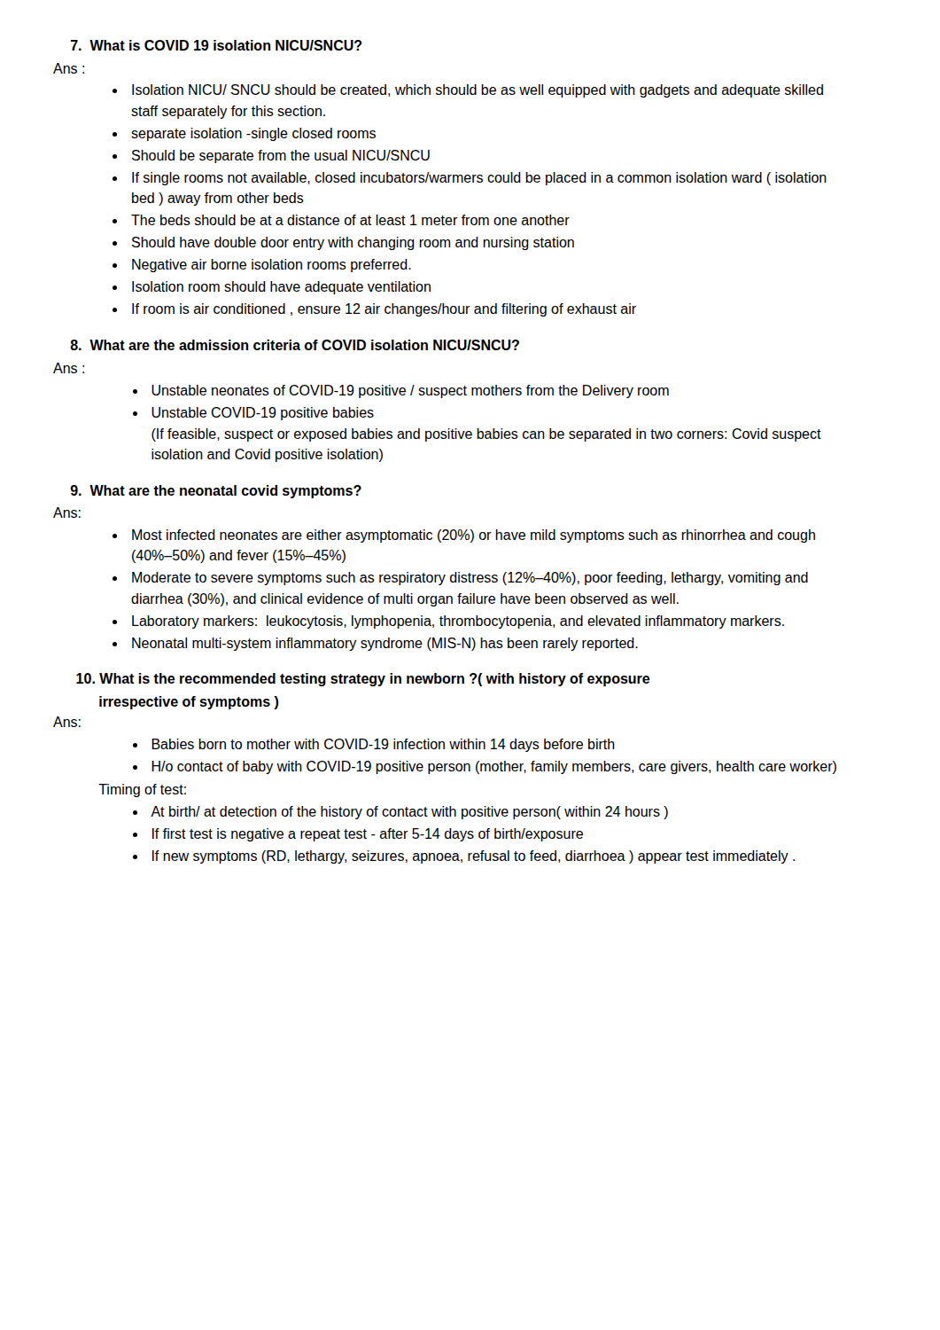7. What is COVID 19 isolation NICU/SNCU?
Ans :
Isolation NICU/ SNCU should be created, which should be as well equipped with gadgets and adequate skilled staff separately for this section.
separate isolation -single closed rooms
Should be separate from the usual NICU/SNCU
If single rooms not available, closed incubators/warmers could be placed in a common isolation ward ( isolation bed ) away from other beds
The beds should be at a distance of at least 1 meter from one another
Should have double door entry with changing room and nursing station
Negative air borne isolation rooms preferred.
Isolation room should have adequate ventilation
If room is air conditioned , ensure 12 air changes/hour and filtering of exhaust air
8. What are the admission criteria of COVID isolation NICU/SNCU?
Ans :
Unstable neonates of COVID-19 positive / suspect mothers from the Delivery room
Unstable COVID-19 positive babies (If feasible, suspect or exposed babies and positive babies can be separated in two corners: Covid suspect isolation and Covid positive isolation)
9. What are the neonatal covid symptoms?
Ans:
Most infected neonates are either asymptomatic (20%) or have mild symptoms such as rhinorrhea and cough (40%–50%) and fever (15%–45%)
Moderate to severe symptoms such as respiratory distress (12%–40%), poor feeding, lethargy, vomiting and diarrhea (30%), and clinical evidence of multi organ failure have been observed as well.
Laboratory markers: leukocytosis, lymphopenia, thrombocytopenia, and elevated inflammatory markers.
Neonatal multi-system inflammatory syndrome (MIS-N) has been rarely reported.
10. What is the recommended testing strategy in newborn ?( with history of exposure
irrespective of symptoms )
Ans:
Babies born to mother with COVID-19 infection within 14 days before birth
H/o contact of baby with COVID-19 positive person (mother, family members, care givers, health care worker)
Timing of test:
At birth/ at detection of the history of contact with positive person( within 24 hours )
If first test is negative a repeat test - after 5-14 days of birth/exposure
If new symptoms (RD, lethargy, seizures, apnoea, refusal to feed, diarrhoea ) appear test immediately .